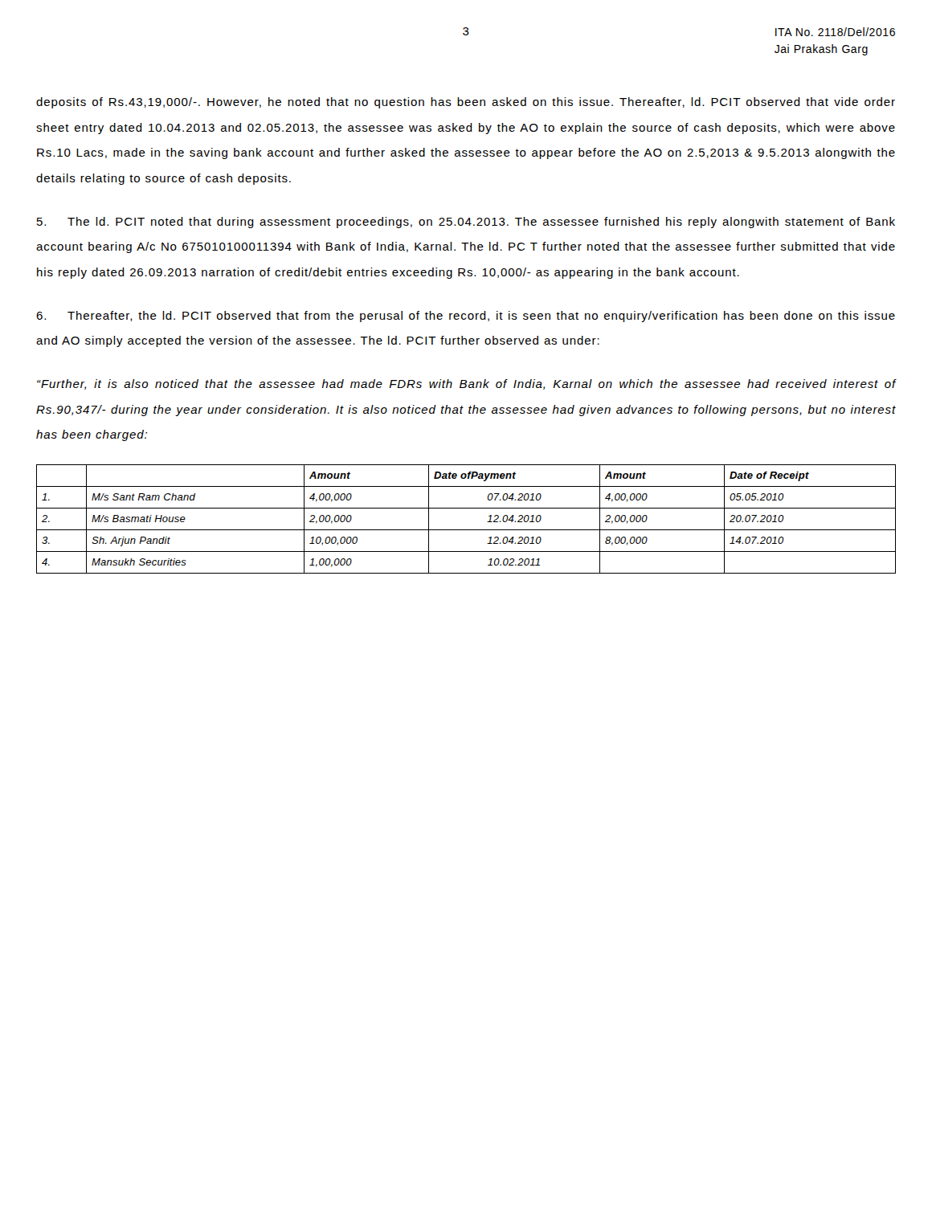3
ITA No. 2118/Del/2016
Jai Prakash Garg
deposits of Rs.43,19,000/-. However, he noted that no question has been asked on this issue. Thereafter, ld. PCIT observed that vide order sheet entry dated 10.04.2013 and 02.05.2013, the assessee was asked by the AO to explain the source of cash deposits, which were above Rs.10 Lacs, made in the saving bank account and further asked the assessee to appear before the AO on 2.5,2013 & 9.5.2013 alongwith the details relating to source of cash deposits.
5. The ld. PCIT noted that during assessment proceedings, on 25.04.2013. The assessee furnished his reply alongwith statement of Bank account bearing A/c No 675010100011394 with Bank of India, Karnal. The ld. PC T further noted that the assessee further submitted that vide his reply dated 26.09.2013 narration of credit/debit entries exceeding Rs. 10,000/- as appearing in the bank account.
6. Thereafter, the ld. PCIT observed that from the perusal of the record, it is seen that no enquiry/verification has been done on this issue and AO simply accepted the version of the assessee. The ld. PCIT further observed as under:
“Further, it is also noticed that the assessee had made FDRs with Bank of India, Karnal on which the assessee had received interest of Rs.90,347/- during the year under consideration. It is also noticed that the assessee had given advances to following persons, but no interest has been charged:
| | | Amount | Date ofPayment | Amount | Date of Receipt |
| 1. | M/s Sant Ram Chand | 4,00,000 | 07.04.2010 | 4,00,000 | 05.05.2010 |
| 2. | M/s Basmati House | 2,00,000 | 12.04.2010 | 2,00,000 | 20.07.2010 |
| 3. | Sh. Arjun Pandit | 10,00,000 | 12.04.2010 | 8,00,000 | 14.07.2010 |
| 4. | Mansukh Securities | 1,00,000 | 10.02.2011 | | |